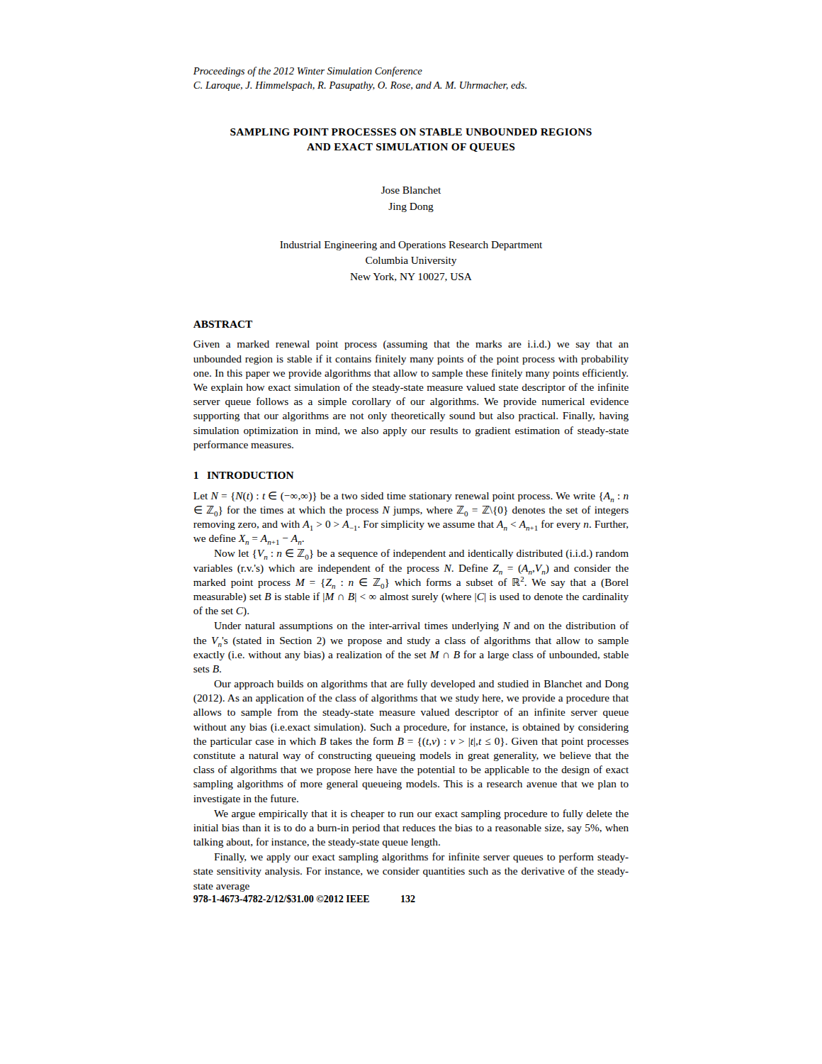Proceedings of the 2012 Winter Simulation Conference
C. Laroque, J. Himmelspach, R. Pasupathy, O. Rose, and A. M. Uhrmacher, eds.
Sampling Point Processes on Stable Unbounded Regions and Exact Simulation of Queues
Jose Blanchet
Jing Dong
Industrial Engineering and Operations Research Department
Columbia University
New York, NY 10027, USA
Abstract
Given a marked renewal point process (assuming that the marks are i.i.d.) we say that an unbounded region is stable if it contains finitely many points of the point process with probability one. In this paper we provide algorithms that allow to sample these finitely many points efficiently. We explain how exact simulation of the steady-state measure valued state descriptor of the infinite server queue follows as a simple corollary of our algorithms. We provide numerical evidence supporting that our algorithms are not only theoretically sound but also practical. Finally, having simulation optimization in mind, we also apply our results to gradient estimation of steady-state performance measures.
1 Introduction
Let N = {N(t) : t ∈ (−∞,∞)} be a two sided time stationary renewal point process. We write {An : n ∈ ℤ0} for the times at which the process N jumps, where ℤ0 = ℤ\{0} denotes the set of integers removing zero, and with A1 > 0 > A−1. For simplicity we assume that An < An+1 for every n. Further, we define Xn = An+1 − An.
Now let {Vn : n ∈ ℤ0} be a sequence of independent and identically distributed (i.i.d.) random variables (r.v.'s) which are independent of the process N. Define Zn = (An,Vn) and consider the marked point process M = {Zn : n ∈ ℤ0} which forms a subset of ℝ2. We say that a (Borel measurable) set B is stable if |M ∩ B| < ∞ almost surely (where |C| is used to denote the cardinality of the set C).
Under natural assumptions on the inter-arrival times underlying N and on the distribution of the Vn's (stated in Section 2) we propose and study a class of algorithms that allow to sample exactly (i.e. without any bias) a realization of the set M ∩ B for a large class of unbounded, stable sets B.
Our approach builds on algorithms that are fully developed and studied in Blanchet and Dong (2012). As an application of the class of algorithms that we study here, we provide a procedure that allows to sample from the steady-state measure valued descriptor of an infinite server queue without any bias (i.e.exact simulation). Such a procedure, for instance, is obtained by considering the particular case in which B takes the form B = {(t,v) : v > |t|,t ≤ 0}. Given that point processes constitute a natural way of constructing queueing models in great generality, we believe that the class of algorithms that we propose here have the potential to be applicable to the design of exact sampling algorithms of more general queueing models. This is a research avenue that we plan to investigate in the future.
We argue empirically that it is cheaper to run our exact sampling procedure to fully delete the initial bias than it is to do a burn-in period that reduces the bias to a reasonable size, say 5%, when talking about, for instance, the steady-state queue length.
Finally, we apply our exact sampling algorithms for infinite server queues to perform steady-state sensitivity analysis. For instance, we consider quantities such as the derivative of the steady-state average
978-1-4673-4782-2/12/$31.00 ©2012 IEEE 132